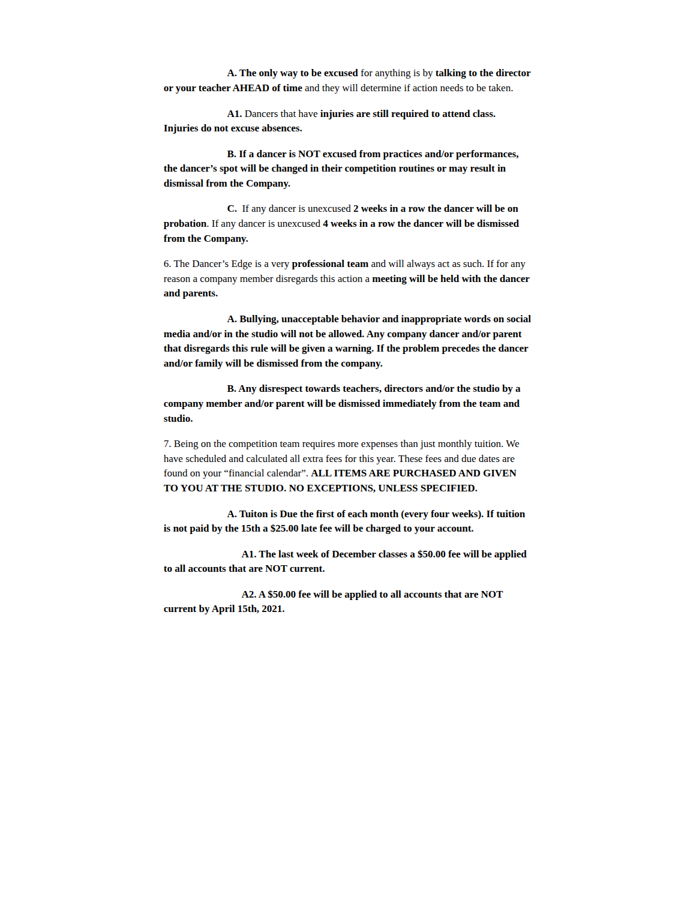A. The only way to be excused for anything is by talking to the director or your teacher AHEAD of time and they will determine if action needs to be taken.
A1. Dancers that have injuries are still required to attend class. Injuries do not excuse absences.
B. If a dancer is NOT excused from practices and/or performances, the dancer’s spot will be changed in their competition routines or may result in dismissal from the Company.
C. If any dancer is unexcused 2 weeks in a row the dancer will be on probation. If any dancer is unexcused 4 weeks in a row the dancer will be dismissed from the Company.
6. The Dancer’s Edge is a very professional team and will always act as such. If for any reason a company member disregards this action a meeting will be held with the dancer and parents.
A. Bullying, unacceptable behavior and inappropriate words on social media and/or in the studio will not be allowed. Any company dancer and/or parent that disregards this rule will be given a warning. If the problem precedes the dancer and/or family will be dismissed from the company.
B. Any disrespect towards teachers, directors and/or the studio by a company member and/or parent will be dismissed immediately from the team and studio.
7. Being on the competition team requires more expenses than just monthly tuition. We have scheduled and calculated all extra fees for this year. These fees and due dates are found on your “financial calendar”. ALL ITEMS ARE PURCHASED AND GIVEN TO YOU AT THE STUDIO. NO EXCEPTIONS, UNLESS SPECIFIED.
A. Tuiton is Due the first of each month (every four weeks). If tuition is not paid by the 15th a $25.00 late fee will be charged to your account.
A1. The last week of December classes a $50.00 fee will be applied to all accounts that are NOT current.
A2. A $50.00 fee will be applied to all accounts that are NOT current by April 15th, 2021.